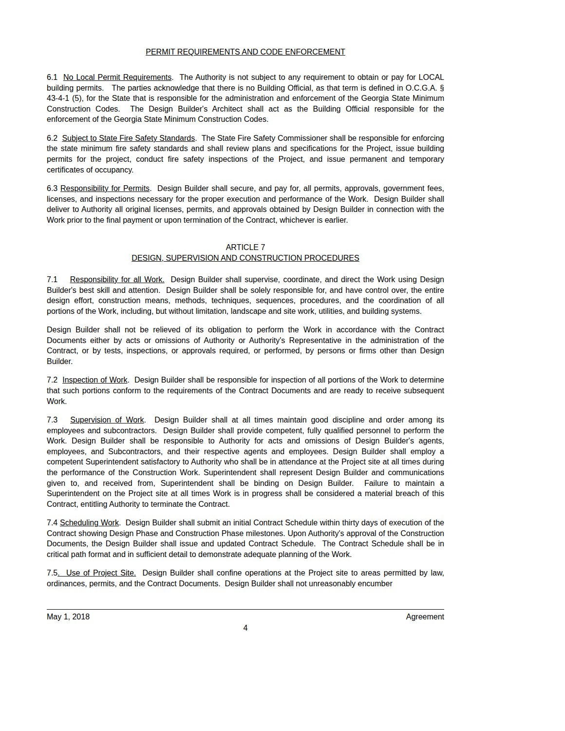PERMIT REQUIREMENTS AND CODE ENFORCEMENT
6.1 No Local Permit Requirements. The Authority is not subject to any requirement to obtain or pay for LOCAL building permits. The parties acknowledge that there is no Building Official, as that term is defined in O.C.G.A. § 43-4-1 (5), for the State that is responsible for the administration and enforcement of the Georgia State Minimum Construction Codes. The Design Builder's Architect shall act as the Building Official responsible for the enforcement of the Georgia State Minimum Construction Codes.
6.2 Subject to State Fire Safety Standards. The State Fire Safety Commissioner shall be responsible for enforcing the state minimum fire safety standards and shall review plans and specifications for the Project, issue building permits for the project, conduct fire safety inspections of the Project, and issue permanent and temporary certificates of occupancy.
6.3 Responsibility for Permits. Design Builder shall secure, and pay for, all permits, approvals, government fees, licenses, and inspections necessary for the proper execution and performance of the Work. Design Builder shall deliver to Authority all original licenses, permits, and approvals obtained by Design Builder in connection with the Work prior to the final payment or upon termination of the Contract, whichever is earlier.
ARTICLE 7 DESIGN, SUPERVISION AND CONSTRUCTION PROCEDURES
7.1 Responsibility for all Work. Design Builder shall supervise, coordinate, and direct the Work using Design Builder's best skill and attention. Design Builder shall be solely responsible for, and have control over, the entire design effort, construction means, methods, techniques, sequences, procedures, and the coordination of all portions of the Work, including, but without limitation, landscape and site work, utilities, and building systems.
Design Builder shall not be relieved of its obligation to perform the Work in accordance with the Contract Documents either by acts or omissions of Authority or Authority's Representative in the administration of the Contract, or by tests, inspections, or approvals required, or performed, by persons or firms other than Design Builder.
7.2 Inspection of Work. Design Builder shall be responsible for inspection of all portions of the Work to determine that such portions conform to the requirements of the Contract Documents and are ready to receive subsequent Work.
7.3 Supervision of Work. Design Builder shall at all times maintain good discipline and order among its employees and subcontractors. Design Builder shall provide competent, fully qualified personnel to perform the Work. Design Builder shall be responsible to Authority for acts and omissions of Design Builder's agents, employees, and Subcontractors, and their respective agents and employees. Design Builder shall employ a competent Superintendent satisfactory to Authority who shall be in attendance at the Project site at all times during the performance of the Construction Work. Superintendent shall represent Design Builder and communications given to, and received from, Superintendent shall be binding on Design Builder. Failure to maintain a Superintendent on the Project site at all times Work is in progress shall be considered a material breach of this Contract, entitling Authority to terminate the Contract.
7.4 Scheduling Work. Design Builder shall submit an initial Contract Schedule within thirty days of execution of the Contract showing Design Phase and Construction Phase milestones. Upon Authority's approval of the Construction Documents, the Design Builder shall issue and updated Contract Schedule. The Contract Schedule shall be in critical path format and in sufficient detail to demonstrate adequate planning of the Work.
7.5. Use of Project Site. Design Builder shall confine operations at the Project site to areas permitted by law, ordinances, permits, and the Contract Documents. Design Builder shall not unreasonably encumber
May 1, 2018 Agreement
4